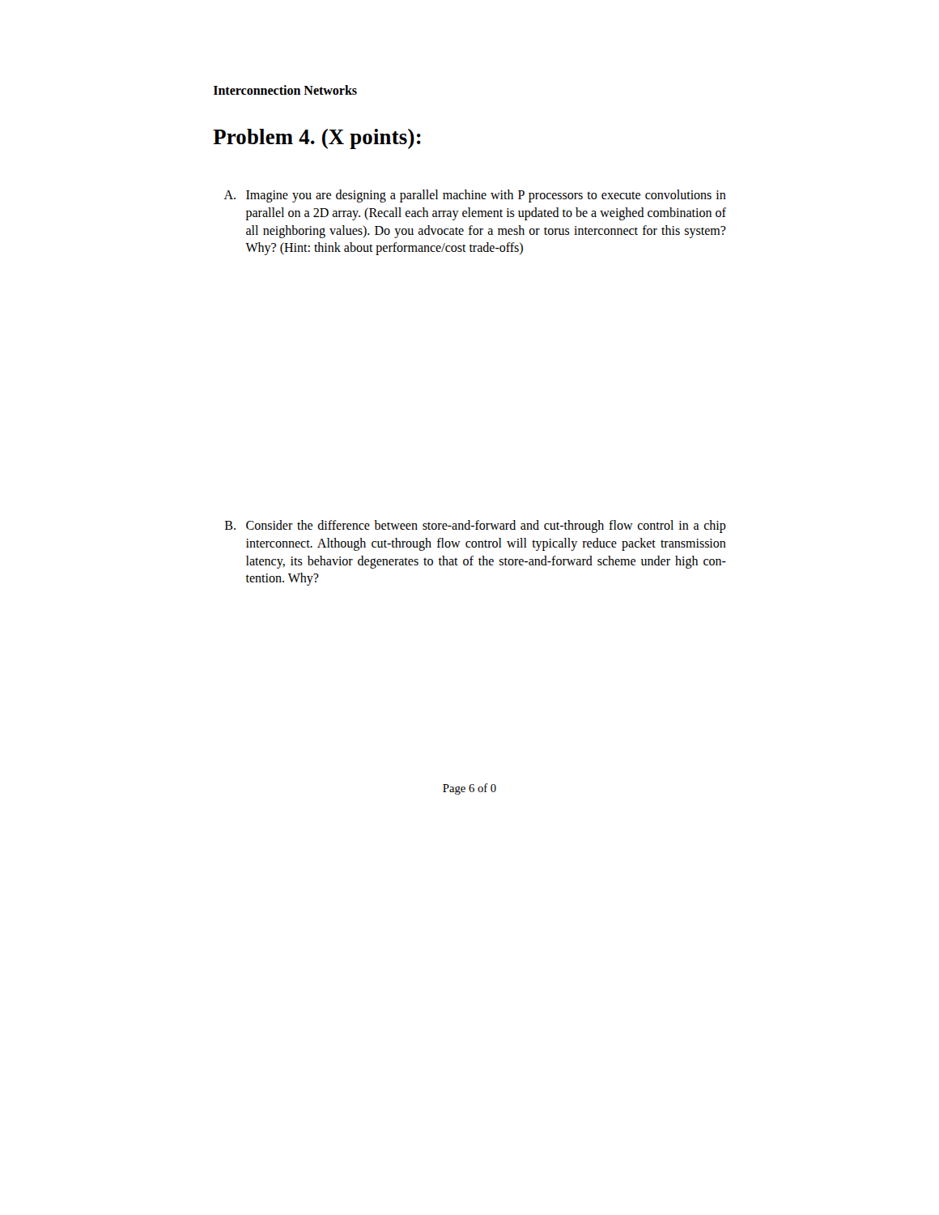Interconnection Networks
Problem 4. (X points):
A. Imagine you are designing a parallel machine with P processors to execute convolutions in parallel on a 2D array. (Recall each array element is updated to be a weighed combination of all neighboring values). Do you advocate for a mesh or torus interconnect for this system? Why? (Hint: think about performance/cost trade-offs)
B. Consider the difference between store-and-forward and cut-through flow control in a chip interconnect. Although cut-through flow control will typically reduce packet transmission latency, its behavior degenerates to that of the store-and-forward scheme under high contention. Why?
Page 6 of 0